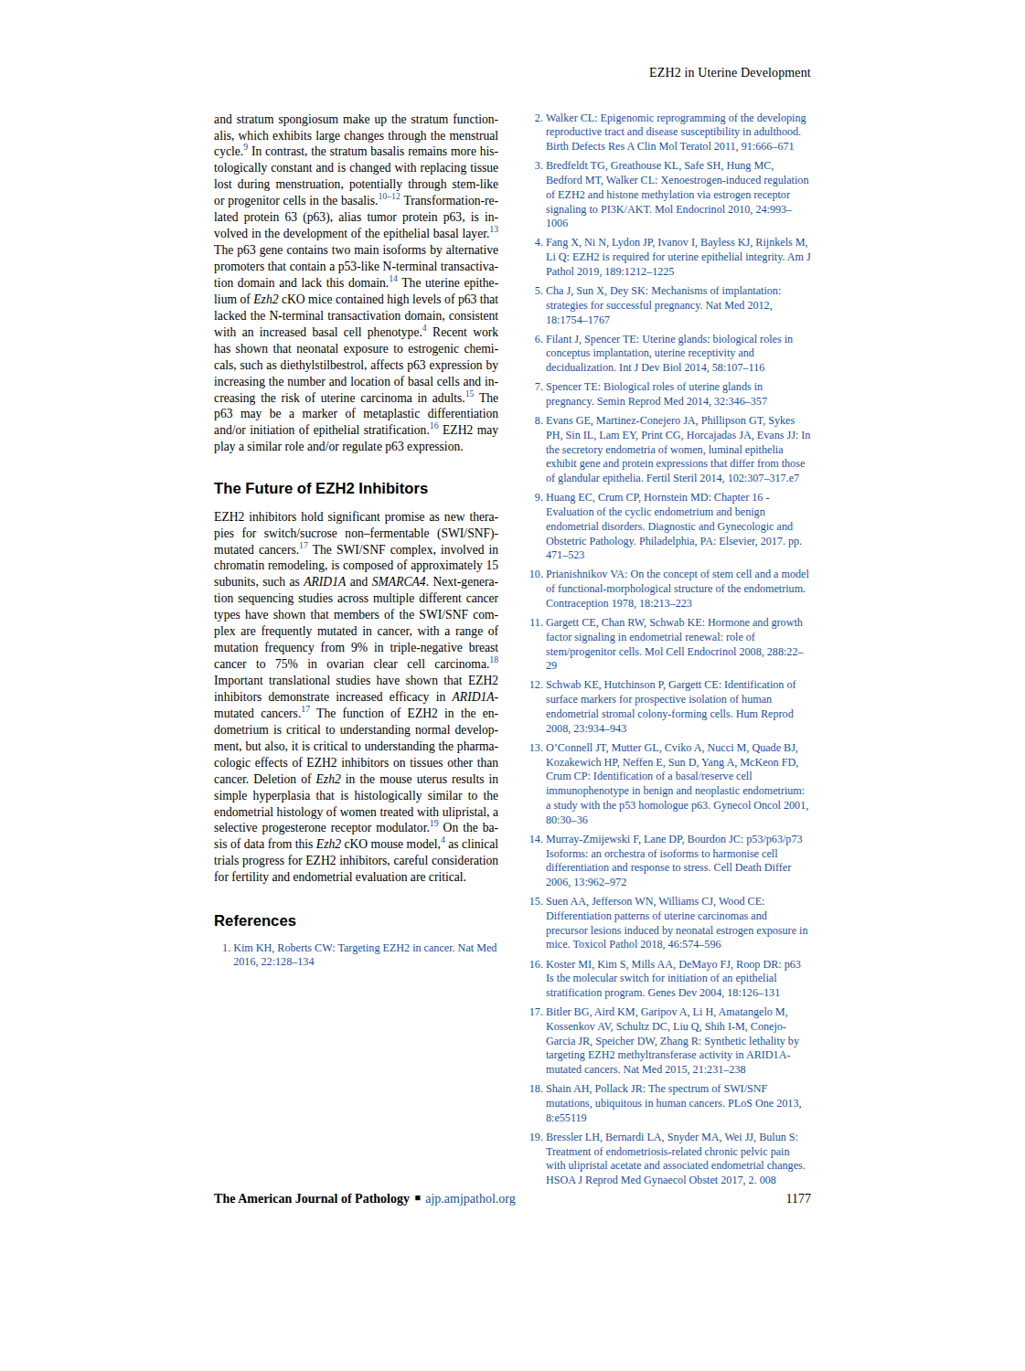EZH2 in Uterine Development
and stratum spongiosum make up the stratum functionalis, which exhibits large changes through the menstrual cycle.9 In contrast, the stratum basalis remains more histologically constant and is changed with replacing tissue lost during menstruation, potentially through stem-like or progenitor cells in the basalis.10–12 Transformation-related protein 63 (p63), alias tumor protein p63, is involved in the development of the epithelial basal layer.13 The p63 gene contains two main isoforms by alternative promoters that contain a p53-like N-terminal transactivation domain and lack this domain.14 The uterine epithelium of Ezh2 cKO mice contained high levels of p63 that lacked the N-terminal transactivation domain, consistent with an increased basal cell phenotype.4 Recent work has shown that neonatal exposure to estrogenic chemicals, such as diethylstilbestrol, affects p63 expression by increasing the number and location of basal cells and increasing the risk of uterine carcinoma in adults.15 The p63 may be a marker of metaplastic differentiation and/or initiation of epithelial stratification.16 EZH2 may play a similar role and/or regulate p63 expression.
The Future of EZH2 Inhibitors
EZH2 inhibitors hold significant promise as new therapies for switch/sucrose non–fermentable (SWI/SNF)-mutated cancers.17 The SWI/SNF complex, involved in chromatin remodeling, is composed of approximately 15 subunits, such as ARID1A and SMARCA4. Next-generation sequencing studies across multiple different cancer types have shown that members of the SWI/SNF complex are frequently mutated in cancer, with a range of mutation frequency from 9% in triple-negative breast cancer to 75% in ovarian clear cell carcinoma.18 Important translational studies have shown that EZH2 inhibitors demonstrate increased efficacy in ARID1A-mutated cancers.17 The function of EZH2 in the endometrium is critical to understanding normal development, but also, it is critical to understanding the pharmacologic effects of EZH2 inhibitors on tissues other than cancer. Deletion of Ezh2 in the mouse uterus results in simple hyperplasia that is histologically similar to the endometrial histology of women treated with ulipristal, a selective progesterone receptor modulator.19 On the basis of data from this Ezh2 cKO mouse model,4 as clinical trials progress for EZH2 inhibitors, careful consideration for fertility and endometrial evaluation are critical.
References
Kim KH, Roberts CW: Targeting EZH2 in cancer. Nat Med 2016, 22:128–134
Walker CL: Epigenomic reprogramming of the developing reproductive tract and disease susceptibility in adulthood. Birth Defects Res A Clin Mol Teratol 2011, 91:666–671
Bredfeldt TG, Greathouse KL, Safe SH, Hung MC, Bedford MT, Walker CL: Xenoestrogen-induced regulation of EZH2 and histone methylation via estrogen receptor signaling to PI3K/AKT. Mol Endocrinol 2010, 24:993–1006
Fang X, Ni N, Lydon JP, Ivanov I, Bayless KJ, Rijnkels M, Li Q: EZH2 is required for uterine epithelial integrity. Am J Pathol 2019, 189:1212–1225
Cha J, Sun X, Dey SK: Mechanisms of implantation: strategies for successful pregnancy. Nat Med 2012, 18:1754–1767
Filant J, Spencer TE: Uterine glands: biological roles in conceptus implantation, uterine receptivity and decidualization. Int J Dev Biol 2014, 58:107–116
Spencer TE: Biological roles of uterine glands in pregnancy. Semin Reprod Med 2014, 32:346–357
Evans GE, Martinez-Conejero JA, Phillipson GT, Sykes PH, Sin IL, Lam EY, Print CG, Horcajadas JA, Evans JJ: In the secretory endometria of women, luminal epithelia exhibit gene and protein expressions that differ from those of glandular epithelia. Fertil Steril 2014, 102:307–317.e7
Huang EC, Crum CP, Hornstein MD: Chapter 16 - Evaluation of the cyclic endometrium and benign endometrial disorders. Diagnostic and Gynecologic and Obstetric Pathology. Philadelphia, PA: Elsevier, 2017. pp. 471–523
Prianishnikov VA: On the concept of stem cell and a model of functional-morphological structure of the endometrium. Contraception 1978, 18:213–223
Gargett CE, Chan RW, Schwab KE: Hormone and growth factor signaling in endometrial renewal: role of stem/progenitor cells. Mol Cell Endocrinol 2008, 288:22–29
Schwab KE, Hutchinson P, Gargett CE: Identification of surface markers for prospective isolation of human endometrial stromal colony-forming cells. Hum Reprod 2008, 23:934–943
O’Connell JT, Mutter GL, Cviko A, Nucci M, Quade BJ, Kozakewich HP, Neffen E, Sun D, Yang A, McKeon FD, Crum CP: Identification of a basal/reserve cell immunophenotype in benign and neoplastic endometrium: a study with the p53 homologue p63. Gynecol Oncol 2001, 80:30–36
Murray-Zmijewski F, Lane DP, Bourdon JC: p53/p63/p73 Isoforms: an orchestra of isoforms to harmonise cell differentiation and response to stress. Cell Death Differ 2006, 13:962–972
Suen AA, Jefferson WN, Williams CJ, Wood CE: Differentiation patterns of uterine carcinomas and precursor lesions induced by neonatal estrogen exposure in mice. Toxicol Pathol 2018, 46:574–596
Koster MI, Kim S, Mills AA, DeMayo FJ, Roop DR: p63 Is the molecular switch for initiation of an epithelial stratification program. Genes Dev 2004, 18:126–131
Bitler BG, Aird KM, Garipov A, Li H, Amatangelo M, Kossenkov AV, Schultz DC, Liu Q, Shih I-M, Conejo-Garcia JR, Speicher DW, Zhang R: Synthetic lethality by targeting EZH2 methyltransferase activity in ARID1A-mutated cancers. Nat Med 2015, 21:231–238
Shain AH, Pollack JR: The spectrum of SWI/SNF mutations, ubiquitous in human cancers. PLoS One 2013, 8:e55119
Bressler LH, Bernardi LA, Snyder MA, Wei JJ, Bulun S: Treatment of endometriosis-related chronic pelvic pain with ulipristal acetate and associated endometrial changes. HSOA J Reprod Med Gynaecol Obstet 2017, 2. 008
The American Journal of Pathology ■ ajp.amjpathol.org
1177